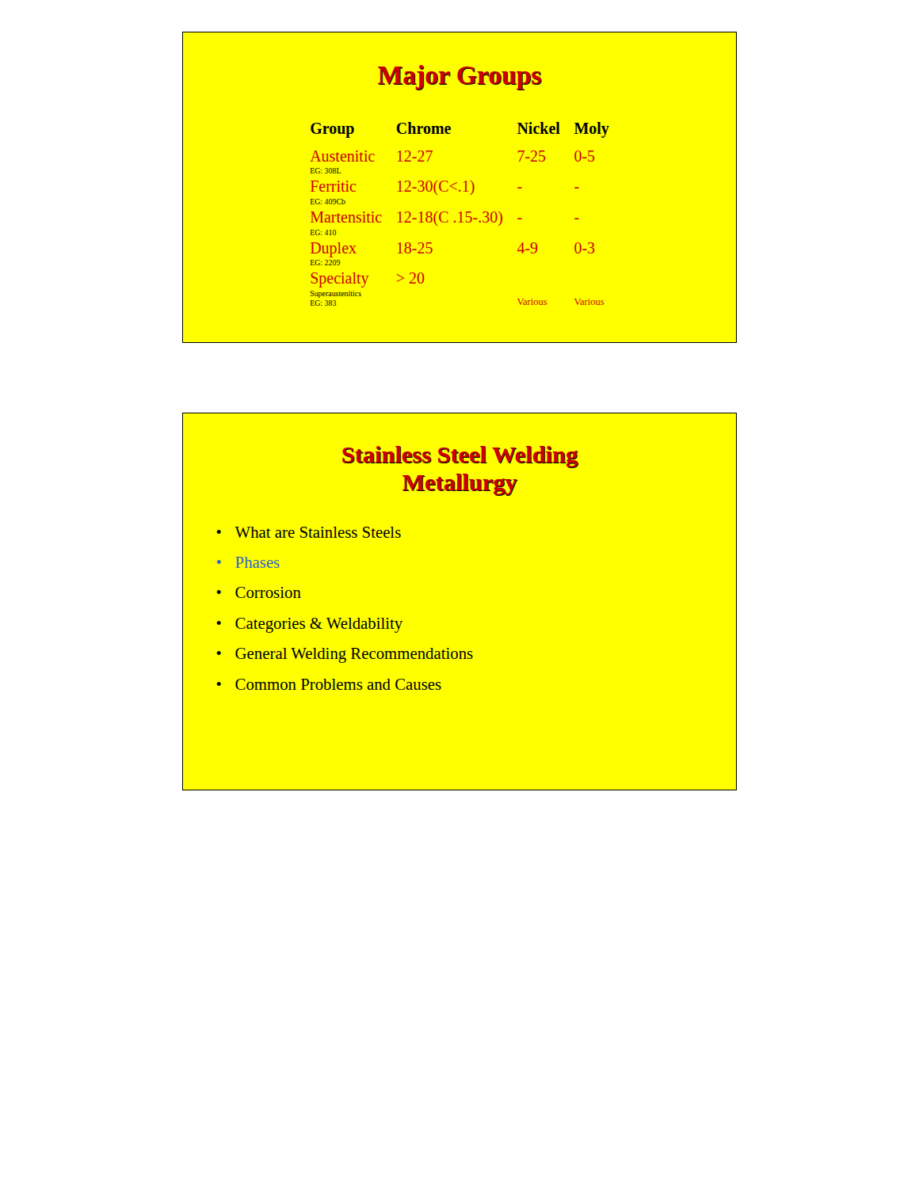Major Groups
| Group | Chrome | Nickel | Moly |
| --- | --- | --- | --- |
| Austenitic EG: 308L | 12-27 | 7-25 | 0-5 |
| Ferritic EG: 409Cb | 12-30(C<.1) | - | - |
| Martensitic EG: 410 | 12-18(C .15-.30) | - | - |
| Duplex EG: 2209 | 18-25 | 4-9 | 0-3 |
| Specialty Superaustenitics EG: 383 | > 20 | Various | Various |
Stainless Steel Welding
Metallurgy
What are Stainless Steels
Phases
Corrosion
Categories & Weldability
General Welding Recommendations
Common Problems and Causes